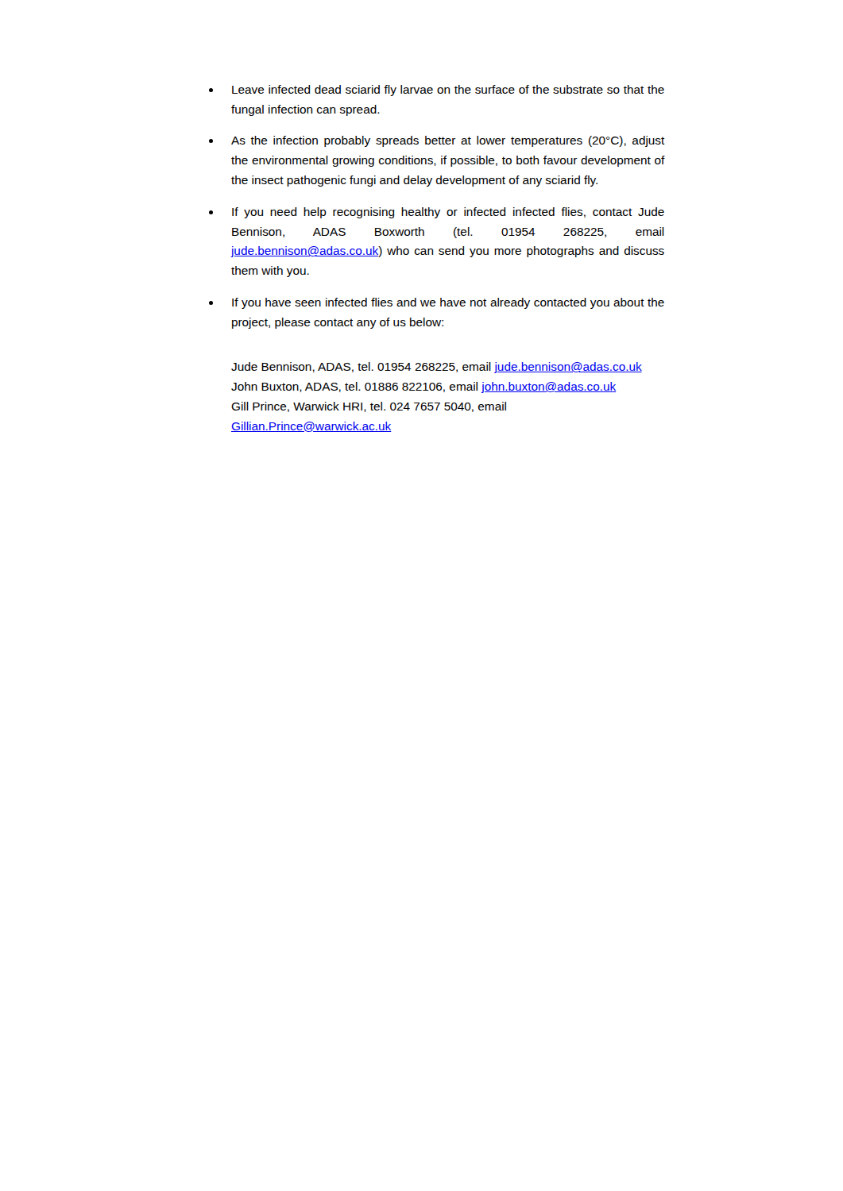Leave infected dead sciarid fly larvae on the surface of the substrate so that the fungal infection can spread.
As the infection probably spreads better at lower temperatures (20°C), adjust the environmental growing conditions, if possible, to both favour development of the insect pathogenic fungi and delay development of any sciarid fly.
If you need help recognising healthy or infected infected flies, contact Jude Bennison, ADAS Boxworth (tel. 01954 268225, email jude.bennison@adas.co.uk) who can send you more photographs and discuss them with you.
If you have seen infected flies and we have not already contacted you about the project, please contact any of us below:
Jude Bennison, ADAS, tel. 01954 268225, email jude.bennison@adas.co.uk
John Buxton, ADAS, tel. 01886 822106, email john.buxton@adas.co.uk
Gill Prince, Warwick HRI, tel. 024 7657 5040, email Gillian.Prince@warwick.ac.uk